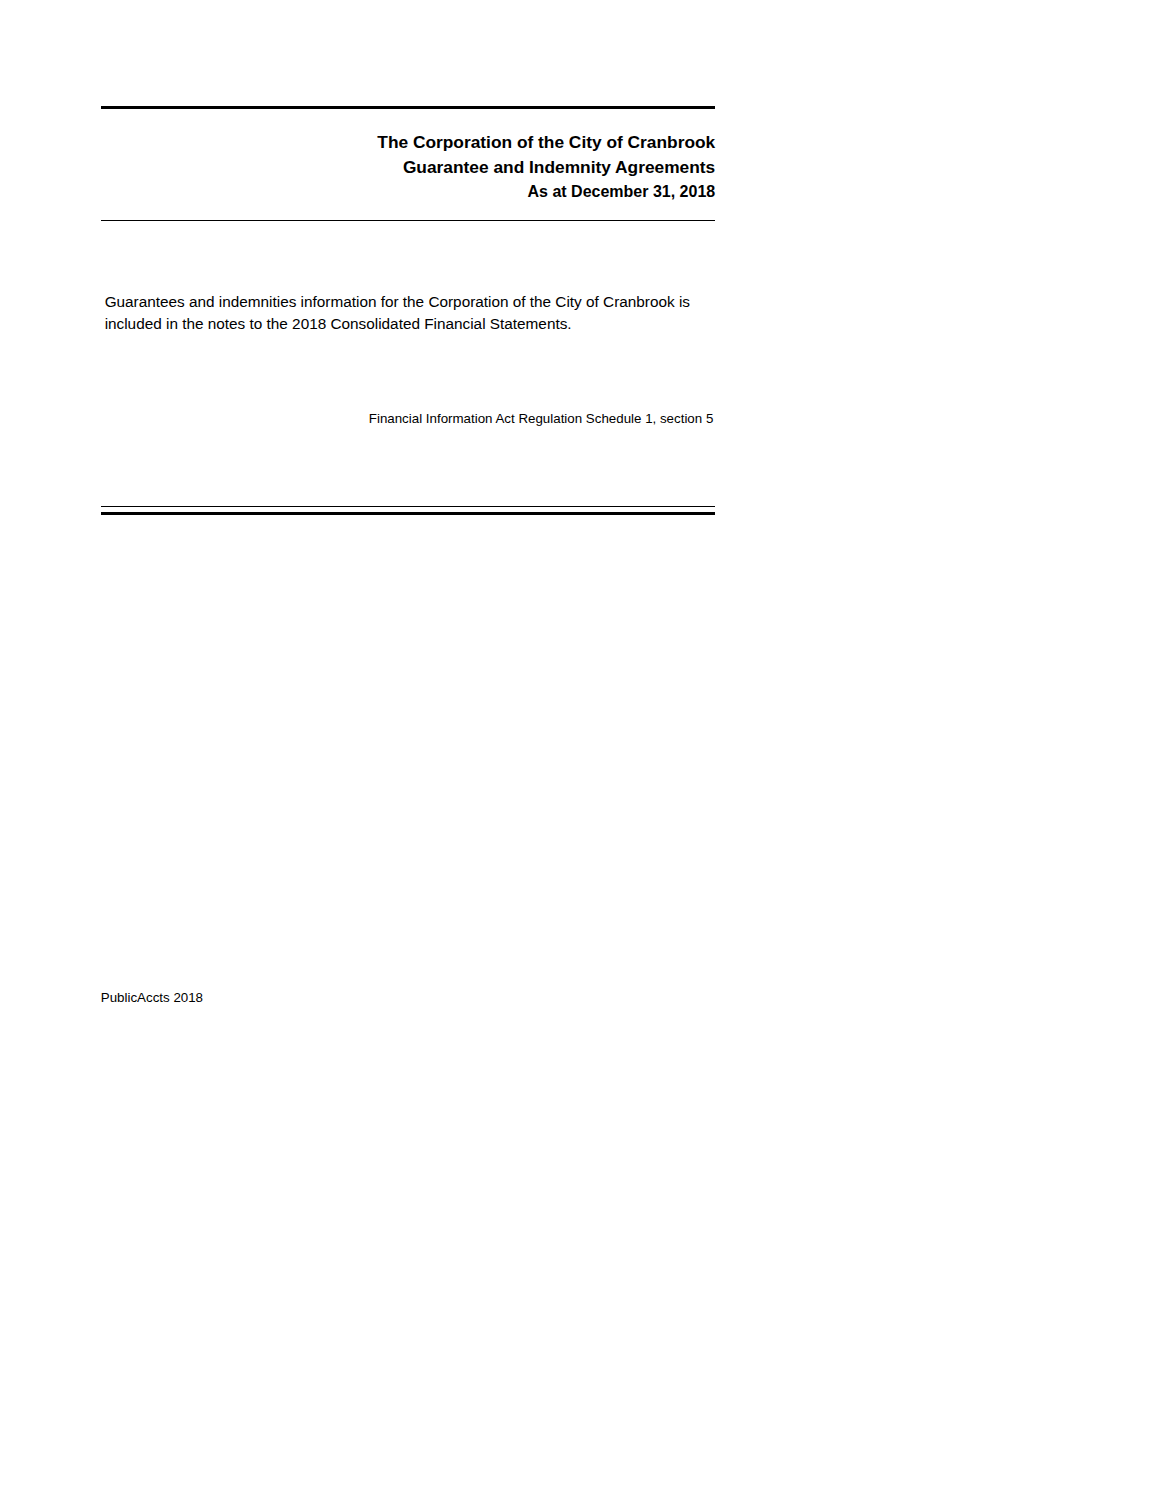The Corporation of the City of Cranbrook
Guarantee and Indemnity Agreements
As at December 31, 2018
Guarantees and indemnities information for the Corporation of the City of Cranbrook is included in the notes to the 2018 Consolidated Financial Statements.
Financial Information Act Regulation Schedule 1, section 5
PublicAccts 2018